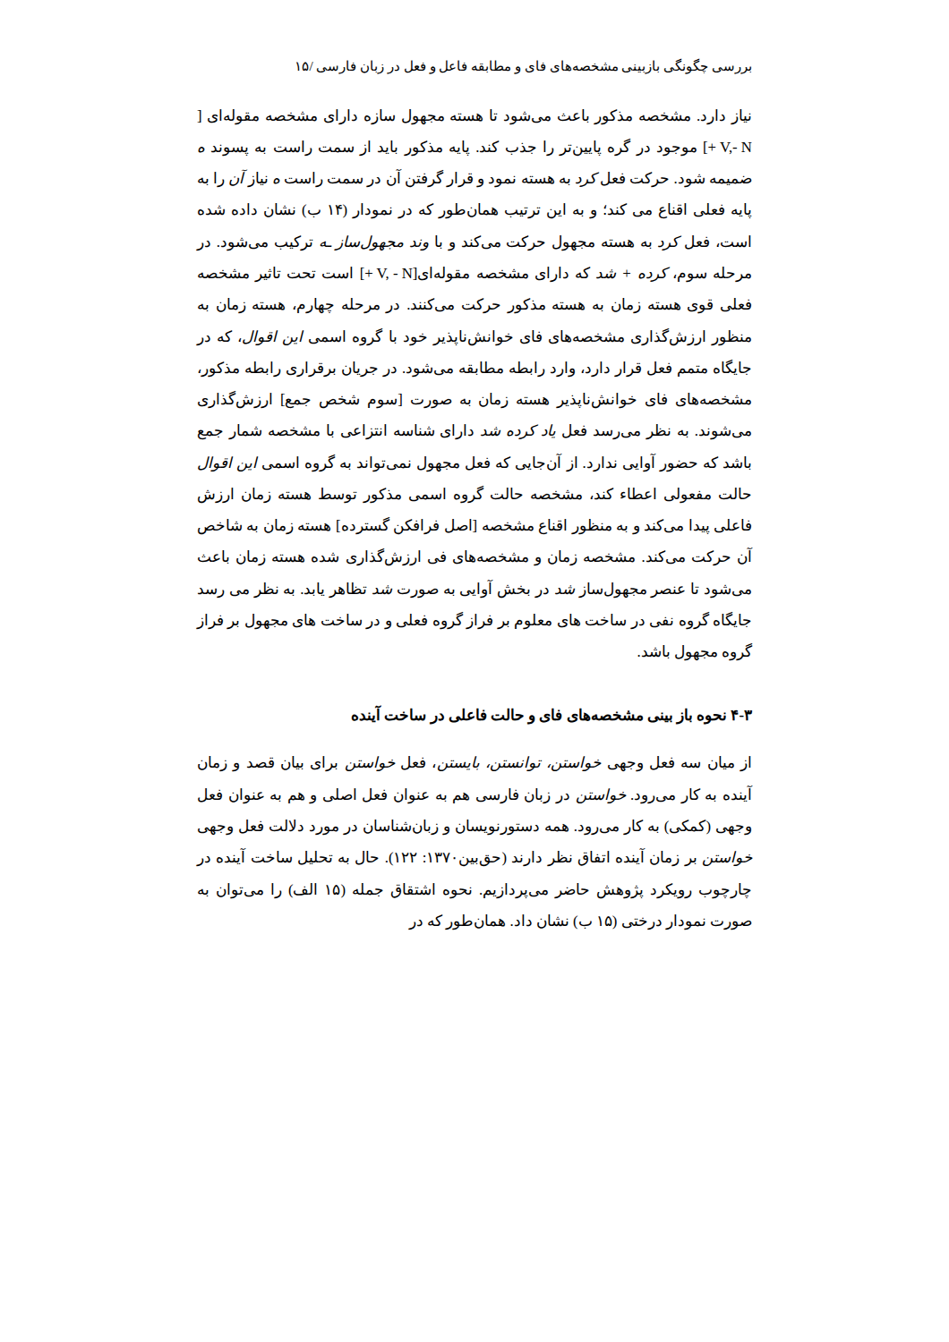بررسی چگونگی بازبینی مشخصه‌های فای و مطابقه فاعل و فعل در زبان فارسی /۱۵
نیاز دارد. مشخصه مذکور باعث می‌شود تا هسته مجهول سازه دارای مشخصه مقوله‌ای [+ V,- N] موجود در گره پایین‌تر را جذب کند. پایه مذکور باید از سمت راست به پسوند ه ضمیمه شود. حرکت فعل کرد به هسته نمود و قرار گرفتن آن در سمت راست ه نیاز آن را به پایه فعلی اقناع می کند؛ و به این ترتیب همان‌طور که در نمودار (۱۴ ب) نشان داده شده است، فعل کرد به هسته مجهول حرکت می‌کند و با وند مجهول‌ساز ـه ترکیب می‌شود. در مرحله سوم، کرده + شد که دارای مشخصه مقوله‌ای[+ V, - N] است تحت تاثیر مشخصه فعلی قوی هسته زمان به هسته مذکور حرکت می‌کنند. در مرحله چهارم، هسته زمان به منظور ارزش‌گذاری مشخصه‌های فای خوانش‌ناپذیر خود با گروه اسمی این اقوال، که در جایگاه متمم فعل قرار دارد، وارد رابطه مطابقه می‌شود. در جریان برقراری رابطه مذکور، مشخصه‌های فای خوانش‌ناپذیر هسته زمان به صورت [سوم شخص جمع] ارزش‌گذاری می‌شوند. به نظر می‌رسد فعل یاد کرده شد دارای شناسه انتزاعی با مشخصه شمار جمع باشد که حضور آوایی ندارد. از آن‌جایی که فعل مجهول نمی‌تواند به گروه اسمی این اقوال حالت مفعولی اعطاء کند، مشخصه حالت گروه اسمی مذکور توسط هسته زمان ارزش فاعلی پیدا می‌کند و به منظور اقناع مشخصه [اصل فرافکن گسترده] هسته زمان به شاخص آن حرکت می‌کند. مشخصه زمان و مشخصه‌های فی ارزش‌گذاری شده هسته زمان باعث می‌شود تا عنصر مجهول‌ساز شد در بخش آوایی به صورت شد تظاهر یابد. به نظر می رسد جایگاه گروه نفی در ساخت های معلوم بر فراز گروه فعلی و در ساخت های مجهول بر فراز گروه مجهول باشد.
۴-۳ نحوه باز بینی مشخصه‌های فای و حالت فاعلی در ساخت آینده
از میان سه فعل وجهی خواستن، توانستن، بایستن، فعل خواستن برای بیان قصد و زمان آینده به کار می‌رود. خواستن در زبان فارسی هم به عنوان فعل اصلی و هم به عنوان فعل وجهی (کمکی) به کار می‌رود. همه دستورنویسان و زبان‌شناسان در مورد دلالت فعل وجهی خواستن بر زمان آینده اتفاق نظر دارند (حق‌بین۱۳۷۰: ۱۲۲). حال به تحلیل ساخت آینده در چارچوب رویکرد پژوهش حاضر می‌پردازیم. نحوه اشتقاق جمله (۱۵ الف) را می‌توان به صورت نمودار درختی (۱۵ ب) نشان داد. همان‌طور که در